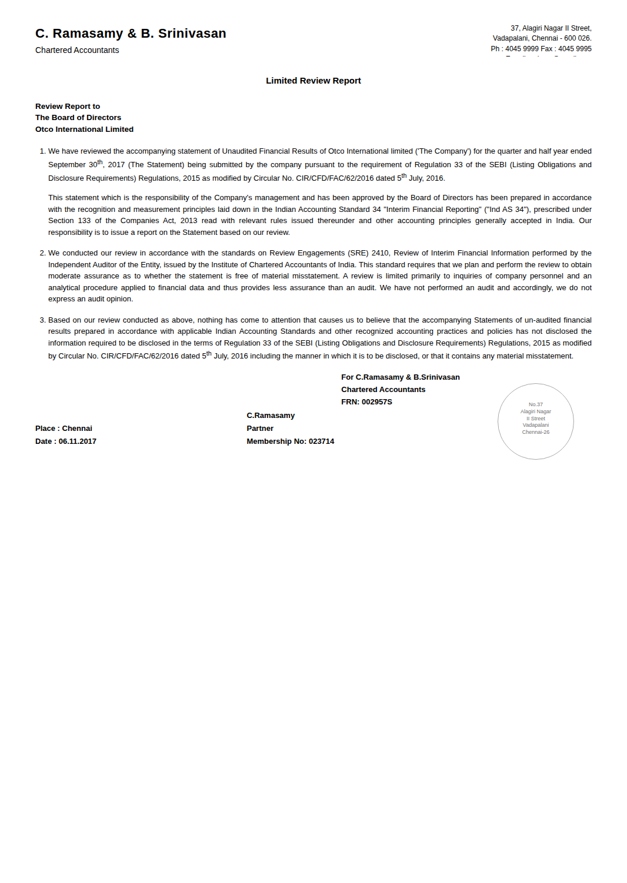C. Ramasamy & B. Srinivasan
Chartered Accountants
37, Alagiri Nagar II Street,
Vadapalani, Chennai - 600 026.
Ph : 4045 9999 Fax : 4045 9995
E-mail : crbsca@gmail.com
Limited Review Report
Review Report to
The Board of Directors
Otco International Limited
We have reviewed the accompanying statement of Unaudited Financial Results of Otco International limited ('The Company') for the quarter and half year ended September 30th, 2017 (The Statement) being submitted by the company pursuant to the requirement of Regulation 33 of the SEBI (Listing Obligations and Disclosure Requirements) Regulations, 2015 as modified by Circular No. CIR/CFD/FAC/62/2016 dated 5th July, 2016.
This statement which is the responsibility of the Company's management and has been approved by the Board of Directors has been prepared in accordance with the recognition and measurement principles laid down in the Indian Accounting Standard 34 "Interim Financial Reporting" ("Ind AS 34"), prescribed under Section 133 of the Companies Act, 2013 read with relevant rules issued thereunder and other accounting principles generally accepted in India. Our responsibility is to issue a report on the Statement based on our review.
We conducted our review in accordance with the standards on Review Engagements (SRE) 2410, Review of Interim Financial Information performed by the Independent Auditor of the Entity, issued by the Institute of Chartered Accountants of India. This standard requires that we plan and perform the review to obtain moderate assurance as to whether the statement is free of material misstatement. A review is limited primarily to inquiries of company personnel and an analytical procedure applied to financial data and thus provides less assurance than an audit. We have not performed an audit and accordingly, we do not express an audit opinion.
Based on our review conducted as above, nothing has come to attention that causes us to believe that the accompanying Statements of un-audited financial results prepared in accordance with applicable Indian Accounting Standards and other recognized accounting practices and policies has not disclosed the information required to be disclosed in the terms of Regulation 33 of the SEBI (Listing Obligations and Disclosure Requirements) Regulations, 2015 as modified by Circular No. CIR/CFD/FAC/62/2016 dated 5th July, 2016 including the manner in which it is to be disclosed, or that it contains any material misstatement.
For C.Ramasamy & B.Srinivasan
Chartered Accountants
FRN: 002957S
Place : Chennai
Date : 06.11.2017
C.Ramasamy
Partner
Membership No: 023714
No.37
Alagiri Nagar
II Street
Vadapalani
Chennai-26